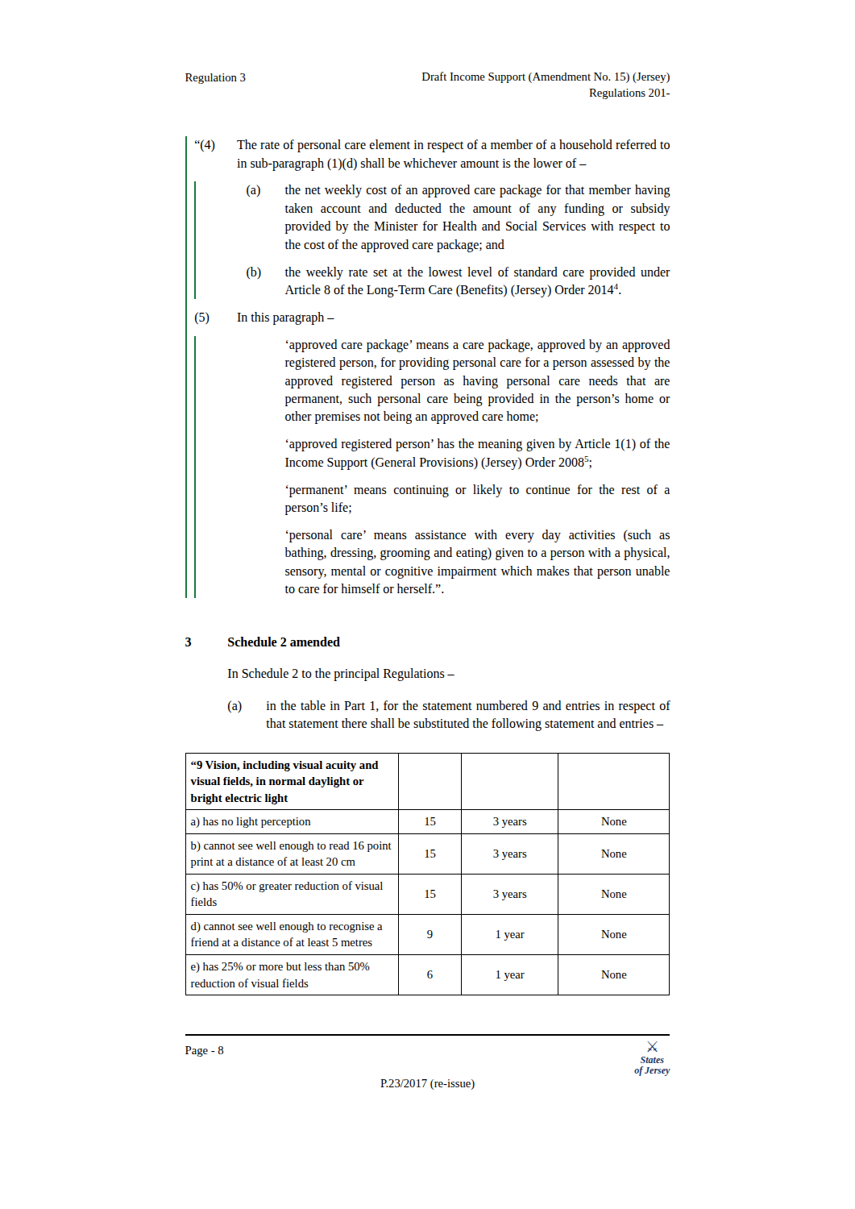Regulation 3
Draft Income Support (Amendment No. 15) (Jersey)
Regulations 201-
“(4)
The rate of personal care element in respect of a member of a household referred to in sub-paragraph (1)(d) shall be whichever amount is the lower of –
(a)
the net weekly cost of an approved care package for that member having taken account and deducted the amount of any funding or subsidy provided by the Minister for Health and Social Services with respect to the cost of the approved care package; and
(b)
the weekly rate set at the lowest level of standard care provided under Article 8 of the Long-Term Care (Benefits) (Jersey) Order 20144.
(5)
In this paragraph –
‘approved care package’ means a care package, approved by an approved registered person, for providing personal care for a person assessed by the approved registered person as having personal care needs that are permanent, such personal care being provided in the person’s home or other premises not being an approved care home;
‘approved registered person’ has the meaning given by Article 1(1) of the Income Support (General Provisions) (Jersey) Order 20085;
‘permanent’ means continuing or likely to continue for the rest of a person’s life;
‘personal care’ means assistance with every day activities (such as bathing, dressing, grooming and eating) given to a person with a physical, sensory, mental or cognitive impairment which makes that person unable to care for himself or herself.”.
3
Schedule 2 amended
In Schedule 2 to the principal Regulations –
(a)
in the table in Part 1, for the statement numbered 9 and entries in respect of that statement there shall be substituted the following statement and entries –
| “9 Vision, including visual acuity and visual fields, in normal daylight or bright electric light | | | |
| a) has no light perception | 15 | 3 years | None |
| b) cannot see well enough to read 16 point print at a distance of at least 20 cm | 15 | 3 years | None |
| c) has 50% or greater reduction of visual fields | 15 | 3 years | None |
| d) cannot see well enough to recognise a friend at a distance of at least 5 metres | 9 | 1 year | None |
| e) has 25% or more but less than 50% reduction of visual fields | 6 | 1 year | None |
Page - 8
P.23/2017 (re-issue)
⚔ States
of Jersey